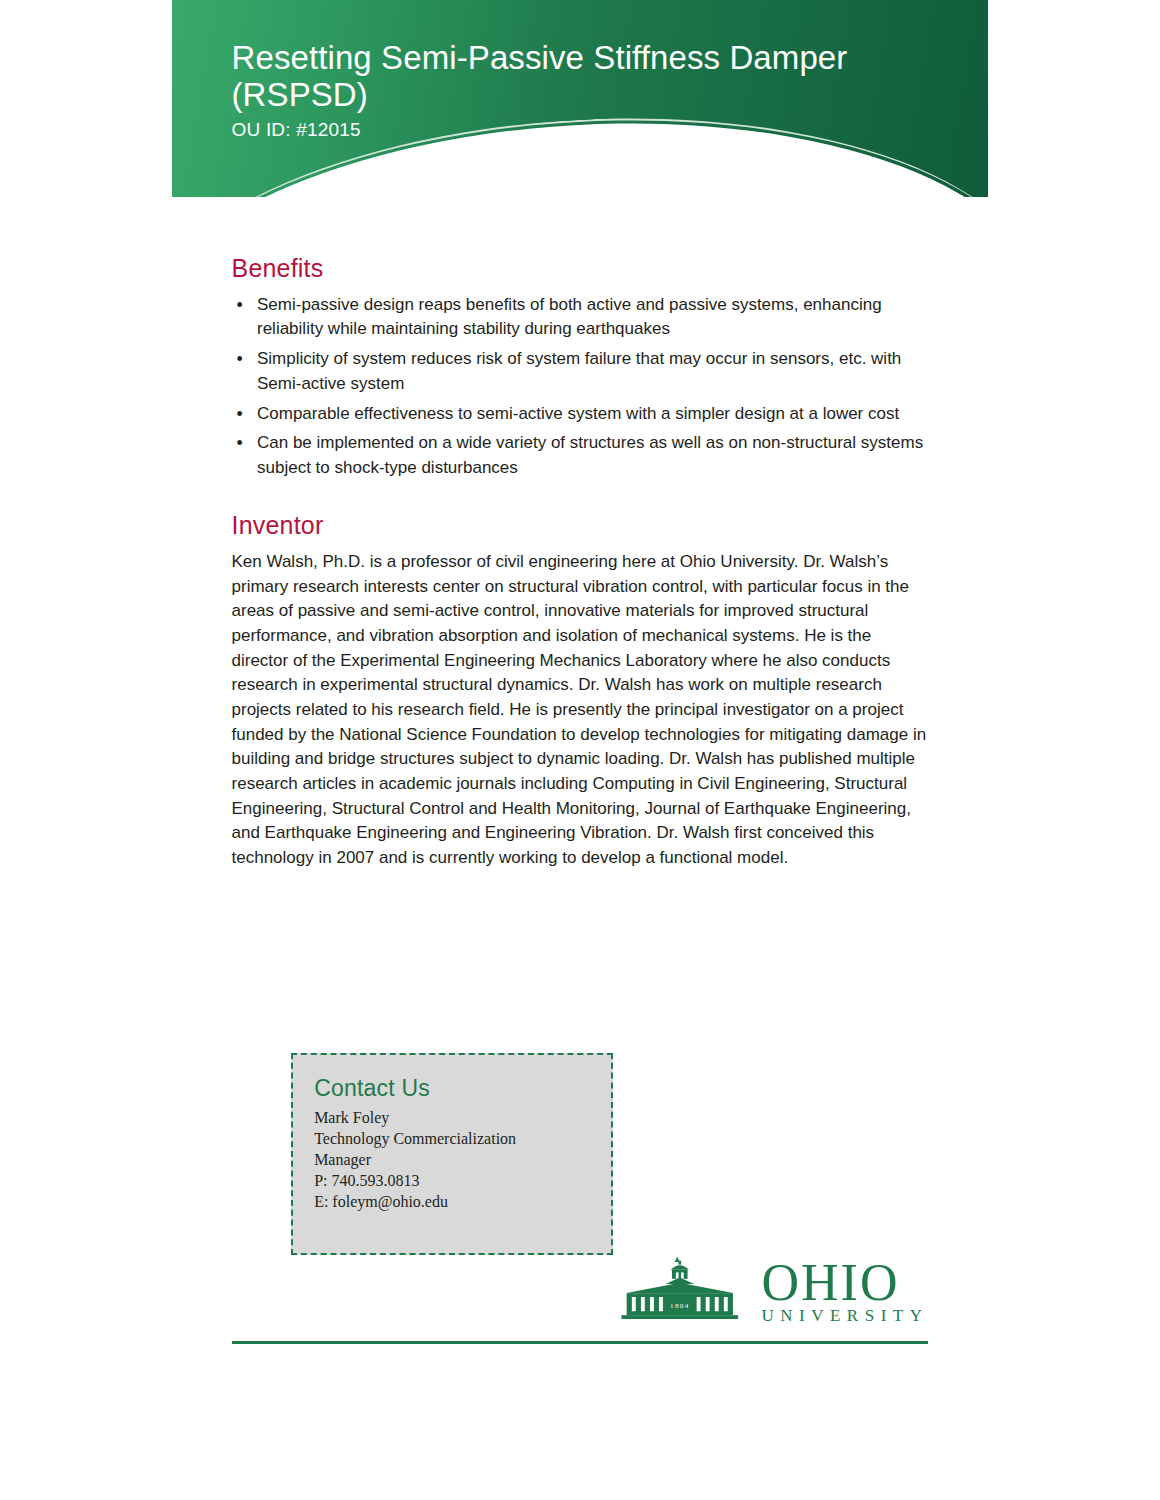Resetting Semi-Passive Stiffness Damper (RSPSD)
OU ID: #12015
Benefits
Semi-passive design reaps benefits of both active and passive systems, enhancing reliability while maintaining stability during earthquakes
Simplicity of system reduces risk of system failure that may occur in sensors, etc. with Semi-active system
Comparable effectiveness to semi-active system with a simpler design at a lower cost
Can be implemented on a wide variety of structures as well as on non-structural systems subject to shock-type disturbances
Inventor
Ken Walsh, Ph.D. is a professor of civil engineering here at Ohio University. Dr. Walsh’s primary research interests center on structural vibration control, with particular focus in the areas of passive and semi-active control, innovative materials for improved structural performance, and vibration absorption and isolation of mechanical systems. He is the director of the Experimental Engineering Mechanics Laboratory where he also conducts research in experimental structural dynamics. Dr. Walsh has work on multiple research projects related to his research field. He is presently the principal investigator on a project funded by the National Science Foundation to develop technologies for mitigating damage in building and bridge structures subject to dynamic loading. Dr. Walsh has published multiple research articles in academic journals including Computing in Civil Engineering, Structural Engineering, Structural Control and Health Monitoring, Journal of Earthquake Engineering, and Earthquake Engineering and Engineering Vibration. Dr. Walsh first conceived this technology in 2007 and is currently working to develop a functional model.
Contact Us
Mark Foley
Technology Commercialization
Manager
P: 740.593.0813
E: foleym@ohio.edu
1804
OHIO
UNIVERSITY